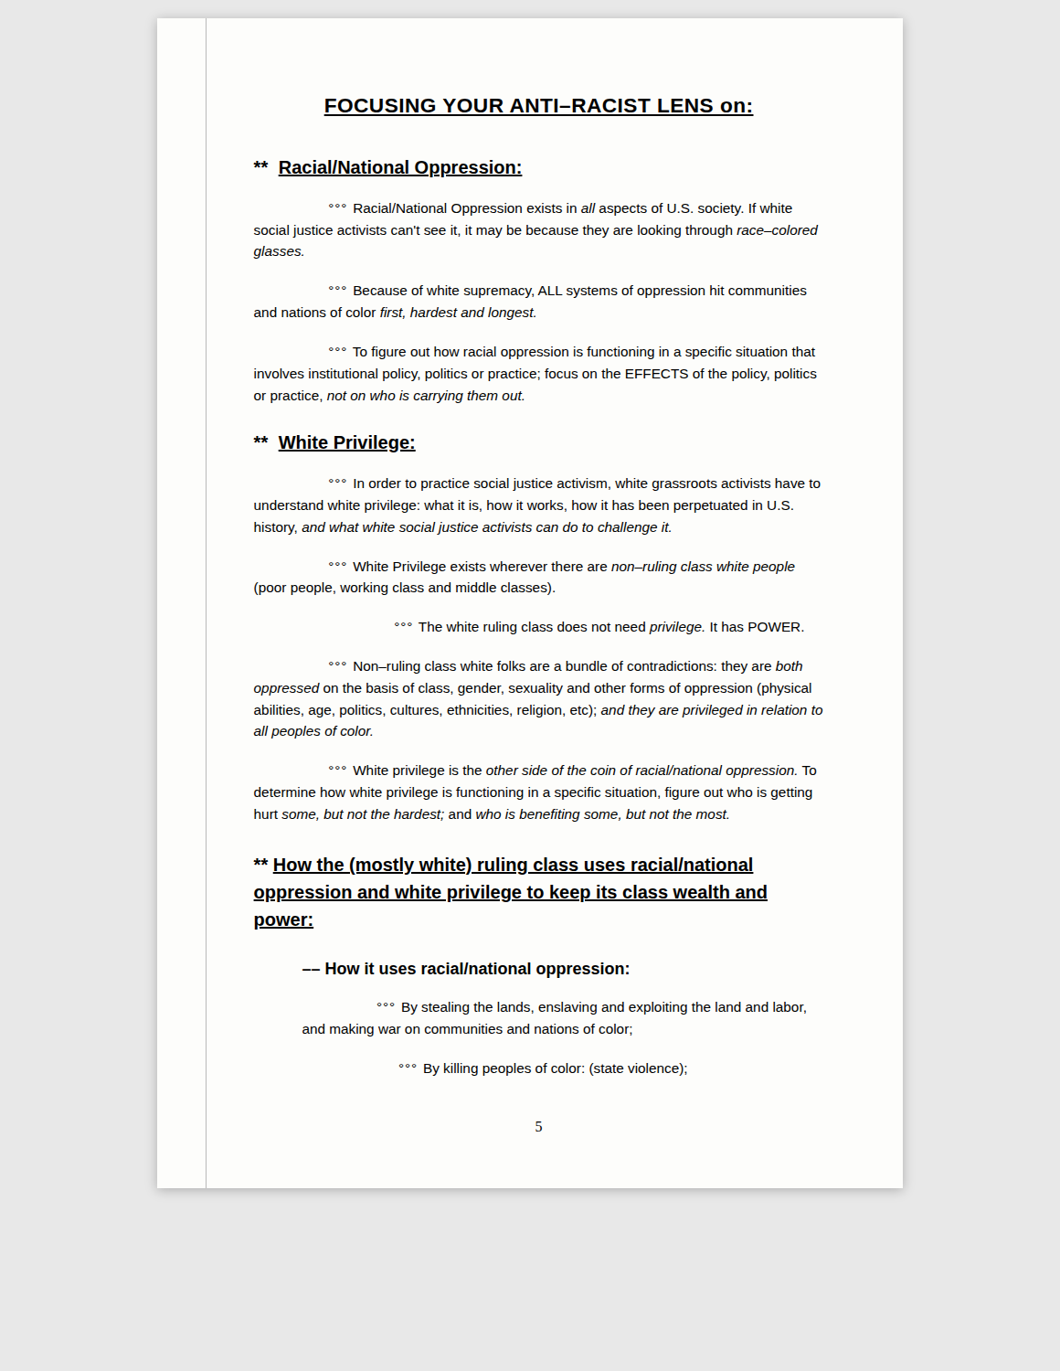FOCUSING YOUR ANTI–RACIST LENS on:
**Racial/National Oppression:
°°° Racial/National Oppression exists in all aspects of U.S. society. If white social justice activists can't see it, it may be because they are looking through race–colored glasses.
°°° Because of white supremacy, ALL systems of oppression hit communities and nations of color first, hardest and longest.
°°° To figure out how racial oppression is functioning in a specific situation that involves institutional policy, politics or practice; focus on the EFFECTS of the policy, politics or practice, not on who is carrying them out.
**White Privilege:
°°° In order to practice social justice activism, white grassroots activists have to understand white privilege: what it is, how it works, how it has been perpetuated in U.S. history, and what white social justice activists can do to challenge it.
°°° White Privilege exists wherever there are non–ruling class white people (poor people, working class and middle classes).
°°° The white ruling class does not need privilege. It has POWER.
°°° Non–ruling class white folks are a bundle of contradictions: they are both oppressed on the basis of class, gender, sexuality and other forms of oppression (physical abilities, age, politics, cultures, ethnicities, religion, etc); and they are privileged in relation to all peoples of color.
°°° White privilege is the other side of the coin of racial/national oppression. To determine how white privilege is functioning in a specific situation, figure out who is getting hurt some, but not the hardest; and who is benefiting some, but not the most.
** How the (mostly white) ruling class uses racial/national oppression and white privilege to keep its class wealth and power:
–– How it uses racial/national oppression:
°°° By stealing the lands, enslaving and exploiting the land and labor, and making war on communities and nations of color;
°°° By killing peoples of color: (state violence);
5